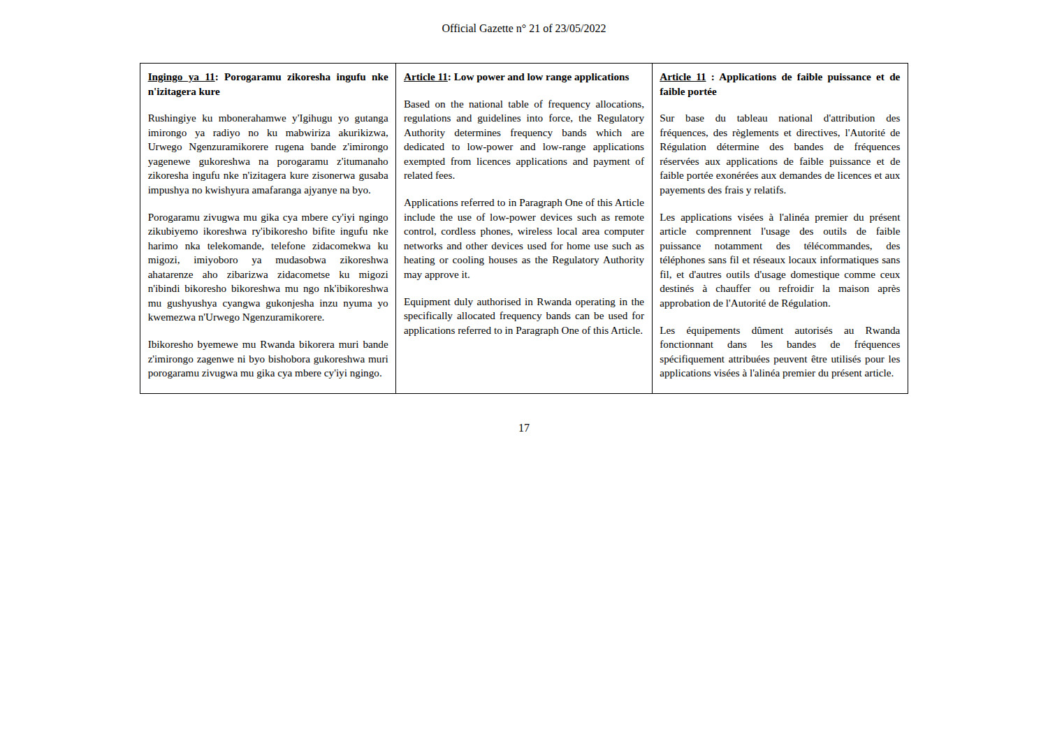Official Gazette n° 21 of 23/05/2022
| Ingingo ya 11 : Porogaramu zikoresha ingufu nke n'izitagera kure Rushingiye ku mbonerahamwe y'Igihugu yo gutanga imirongo ya radiyo no ku mabwiriza akurikizwa, Urwego Ngenzuramikorere rugena bande z'imirongo yagenewe gukoreshwa na porogaramu z'itumanaho zikoresha ingufu nke n'izitagera kure zisonerwa gusaba impushya no kwishyura amafaranga ajyanye na byo. Porogaramu zivugwa mu gika cya mbere cy'iyi ngingo zikubiyemo ikoreshwa ry'ibikoresho bifite ingufu nke harimo nka telekomande, telefone zidacomekwa ku migozi, imiyoboro ya mudasobwa zikoreshwa ahatarenze aho zibarizwa zidacometse ku migozi n'ibindi bikoresho bikoreshwa mu ngo nk'ibikoreshwa mu gushyushya cyangwa gukonjesha inzu nyuma yo kwemezwa n'Urwego Ngenzuramikorere. Ibikoresho byemewe mu Rwanda bikorera muri bande z'imirongo zagenwe ni byo bishobora gukoreshwa muri porogaramu zivugwa mu gika cya mbere cy'iyi ngingo. | Article 11 : Low power and low range applications Based on the national table of frequency allocations, regulations and guidelines into force, the Regulatory Authority determines frequency bands which are dedicated to low-power and low-range applications exempted from licences applications and payment of related fees. Applications referred to in Paragraph One of this Article include the use of low-power devices such as remote control, cordless phones, wireless local area computer networks and other devices used for home use such as heating or cooling houses as the Regulatory Authority may approve it. Equipment duly authorised in Rwanda operating in the specifically allocated frequency bands can be used for applications referred to in Paragraph One of this Article. | Article 11 : Applications de faible puissance et de faible portée Sur base du tableau national d'attribution des fréquences, des règlements et directives, l'Autorité de Régulation détermine des bandes de fréquences réservées aux applications de faible puissance et de faible portée exonérées aux demandes de licences et aux payements des frais y relatifs. Les applications visées à l'alinéa premier du présent article comprennent l'usage des outils de faible puissance notamment des télécommandes, des téléphones sans fil et réseaux locaux informatiques sans fil, et d'autres outils d'usage domestique comme ceux destinés à chauffer ou refroidir la maison après approbation de l'Autorité de Régulation. Les équipements dûment autorisés au Rwanda fonctionnant dans les bandes de fréquences spécifiquement attribuées peuvent être utilisés pour les applications visées à l'alinéa premier du présent article. |
17